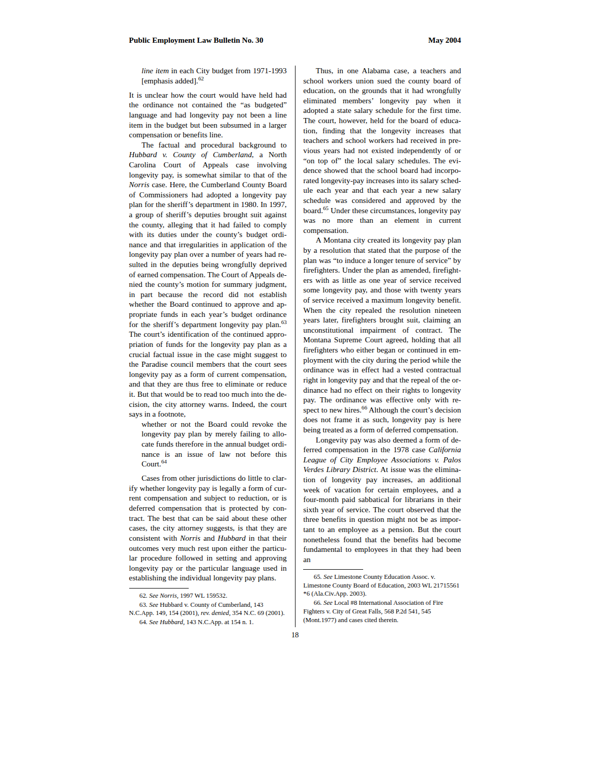Public Employment Law Bulletin No. 30 May 2004
line item in each City budget from 1971-1993 [emphasis added].62
It is unclear how the court would have held had the ordinance not contained the “as budgeted” language and had longevity pay not been a line item in the budget but been subsumed in a larger compensation or benefits line.
The factual and procedural background to Hubbard v. County of Cumberland, a North Carolina Court of Appeals case involving longevity pay, is somewhat similar to that of the Norris case. Here, the Cumberland County Board of Commissioners had adopted a longevity pay plan for the sheriff’s department in 1980. In 1997, a group of sheriff’s deputies brought suit against the county, alleging that it had failed to comply with its duties under the county’s budget ordinance and that irregularities in application of the longevity pay plan over a number of years had resulted in the deputies being wrongfully deprived of earned compensation. The Court of Appeals denied the county’s motion for summary judgment, in part because the record did not establish whether the Board continued to approve and appropriate funds in each year’s budget ordinance for the sheriff’s department longevity pay plan.63 The court’s identification of the continued appropriation of funds for the longevity pay plan as a crucial factual issue in the case might suggest to the Paradise council members that the court sees longevity pay as a form of current compensation, and that they are thus free to eliminate or reduce it. But that would be to read too much into the decision, the city attorney warns. Indeed, the court says in a footnote,
whether or not the Board could revoke the longevity pay plan by merely failing to allocate funds therefore in the annual budget ordinance is an issue of law not before this Court.64
Cases from other jurisdictions do little to clarify whether longevity pay is legally a form of current compensation and subject to reduction, or is deferred compensation that is protected by contract. The best that can be said about these other cases, the city attorney suggests, is that they are consistent with Norris and Hubbard in that their outcomes very much rest upon either the particular procedure followed in setting and approving longevity pay or the particular language used in establishing the individual longevity pay plans.
62. See Norris, 1997 WL 159532.
63. See Hubbard v. County of Cumberland, 143 N.C.App. 149, 154 (2001), rev. denied, 354 N.C. 69 (2001).
64. See Hubbard, 143 N.C.App. at 154 n. 1.
Thus, in one Alabama case, a teachers and school workers union sued the county board of education, on the grounds that it had wrongfully eliminated members’ longevity pay when it adopted a state salary schedule for the first time. The court, however, held for the board of education, finding that the longevity increases that teachers and school workers had received in previous years had not existed independently of or “on top of” the local salary schedules. The evidence showed that the school board had incorporated longevity-pay increases into its salary schedule each year and that each year a new salary schedule was considered and approved by the board.65 Under these circumstances, longevity pay was no more than an element in current compensation.
A Montana city created its longevity pay plan by a resolution that stated that the purpose of the plan was “to induce a longer tenure of service” by firefighters. Under the plan as amended, firefighters with as little as one year of service received some longevity pay, and those with twenty years of service received a maximum longevity benefit. When the city repealed the resolution nineteen years later, firefighters brought suit, claiming an unconstitutional impairment of contract. The Montana Supreme Court agreed, holding that all firefighters who either began or continued in employment with the city during the period while the ordinance was in effect had a vested contractual right in longevity pay and that the repeal of the ordinance had no effect on their rights to longevity pay. The ordinance was effective only with respect to new hires.66 Although the court’s decision does not frame it as such, longevity pay is here being treated as a form of deferred compensation.
Longevity pay was also deemed a form of deferred compensation in the 1978 case California League of City Employee Associations v. Palos Verdes Library District. At issue was the elimination of longevity pay increases, an additional week of vacation for certain employees, and a four-month paid sabbatical for librarians in their sixth year of service. The court observed that the three benefits in question might not be as important to an employee as a pension. But the court nonetheless found that the benefits had become fundamental to employees in that they had been an
65. See Limestone County Education Assoc. v. Limestone County Board of Education, 2003 WL 21715561 *6 (Ala.Civ.App. 2003).
66. See Local #8 International Association of Fire Fighters v. City of Great Falls, 568 P.2d 541, 545 (Mont.1977) and cases cited therein.
18